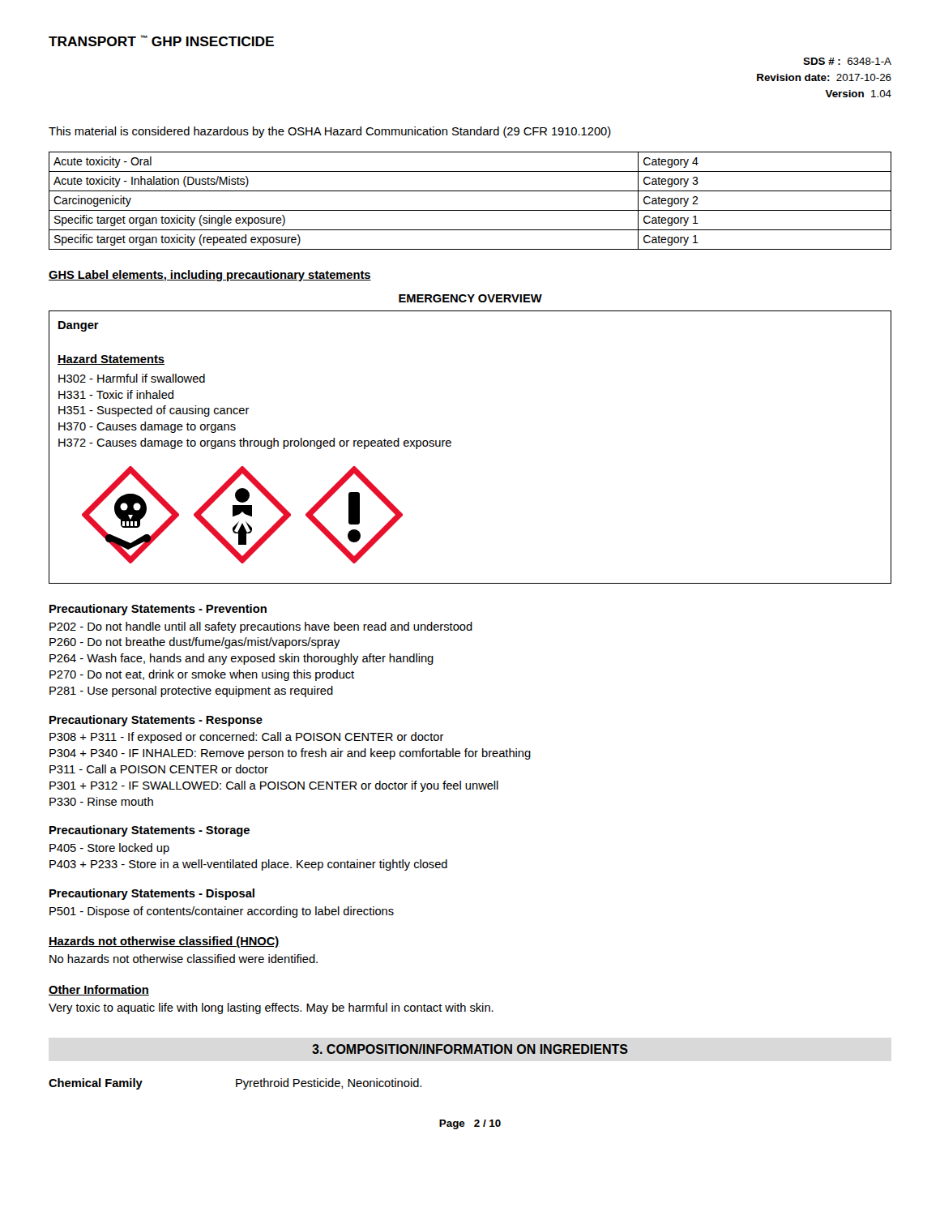TRANSPORT ™ GHP INSECTICIDE
SDS # : 6348-1-A
Revision date: 2017-10-26
Version 1.04
This material is considered hazardous by the OSHA Hazard Communication Standard (29 CFR 1910.1200)
| Acute toxicity - Oral | Category 4 |
| Acute toxicity - Inhalation (Dusts/Mists) | Category 3 |
| Carcinogenicity | Category 2 |
| Specific target organ toxicity (single exposure) | Category 1 |
| Specific target organ toxicity (repeated exposure) | Category 1 |
GHS Label elements, including precautionary statements
EMERGENCY OVERVIEW
Danger
Hazard Statements
H302 - Harmful if swallowed
H331 - Toxic if inhaled
H351 - Suspected of causing cancer
H370 - Causes damage to organs
H372 - Causes damage to organs through prolonged or repeated exposure
Precautionary Statements - Prevention
P202 - Do not handle until all safety precautions have been read and understood
P260 - Do not breathe dust/fume/gas/mist/vapors/spray
P264 - Wash face, hands and any exposed skin thoroughly after handling
P270 - Do not eat, drink or smoke when using this product
P281 - Use personal protective equipment as required
Precautionary Statements - Response
P308 + P311 - If exposed or concerned: Call a POISON CENTER or doctor
P304 + P340 - IF INHALED: Remove person to fresh air and keep comfortable for breathing
P311 - Call a POISON CENTER or doctor
P301 + P312 - IF SWALLOWED: Call a POISON CENTER or doctor if you feel unwell
P330 - Rinse mouth
Precautionary Statements - Storage
P405 - Store locked up
P403 + P233 - Store in a well-ventilated place. Keep container tightly closed
Precautionary Statements - Disposal
P501 - Dispose of contents/container according to label directions
Hazards not otherwise classified (HNOC)
No hazards not otherwise classified were identified.
Other Information
Very toxic to aquatic life with long lasting effects. May be harmful in contact with skin.
3. COMPOSITION/INFORMATION ON INGREDIENTS
Chemical Family
Pyrethroid Pesticide, Neonicotinoid.
Page 2 / 10